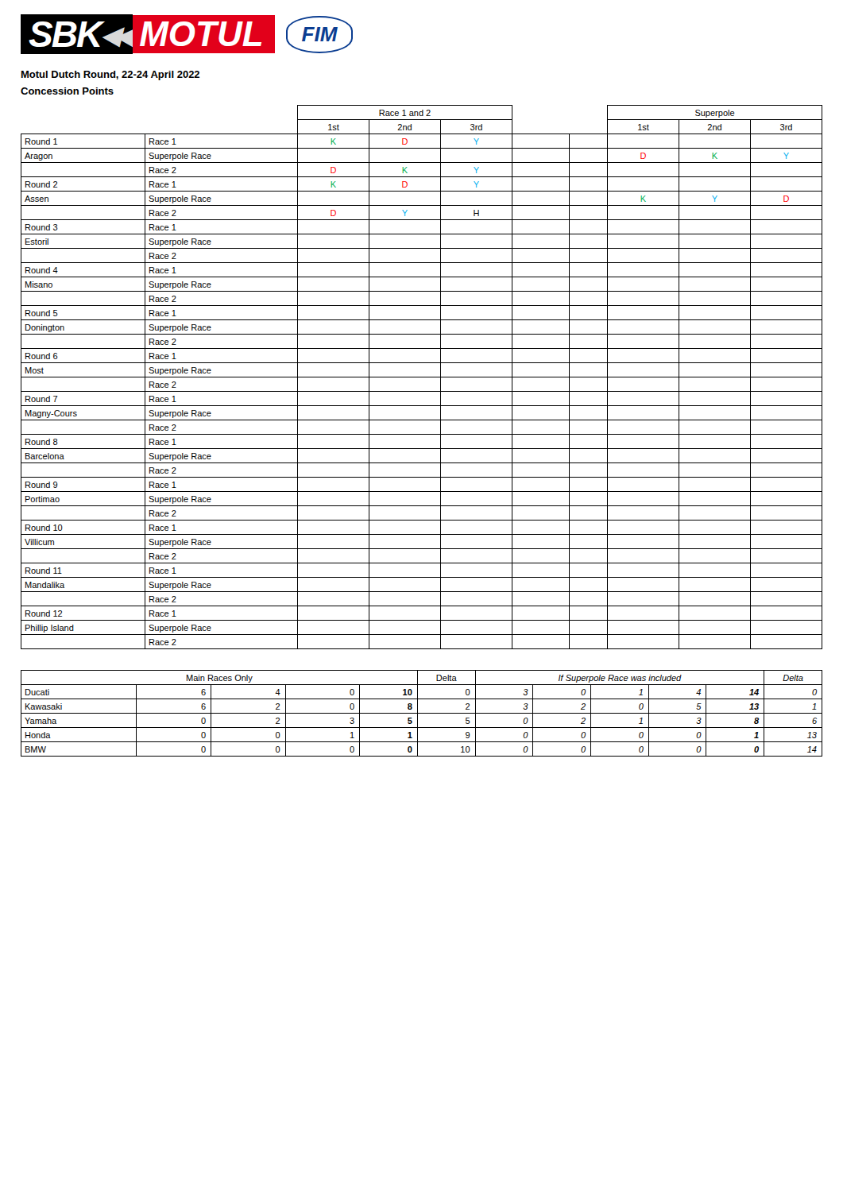SBK◂◂
MOTUL
FIM
Motul Dutch Round, 22-24 April 2022
Concession Points
| | | Race 1 and 2 | | | Superpole |
| | | 1st | 2nd | 3rd | | | 1st | 2nd | 3rd |
| Round 1 | Race 1 | K | D | Y | | | | | |
| Aragon | Superpole Race | | | | | | D | K | Y |
| | Race 2 | D | K | Y | | | | | |
| Round 2 | Race 1 | K | D | Y | | | | | |
| Assen | Superpole Race | | | | | | K | Y | D |
| | Race 2 | D | Y | H | | | | | |
| Round 3 | Race 1 | | | | | | | | |
| Estoril | Superpole Race | | | | | | | | |
| | Race 2 | | | | | | | | |
| Round 4 | Race 1 | | | | | | | | |
| Misano | Superpole Race | | | | | | | | |
| | Race 2 | | | | | | | | |
| Round 5 | Race 1 | | | | | | | | |
| Donington | Superpole Race | | | | | | | | |
| | Race 2 | | | | | | | | |
| Round 6 | Race 1 | | | | | | | | |
| Most | Superpole Race | | | | | | | | |
| | Race 2 | | | | | | | | |
| Round 7 | Race 1 | | | | | | | | |
| Magny-Cours | Superpole Race | | | | | | | | |
| | Race 2 | | | | | | | | |
| Round 8 | Race 1 | | | | | | | | |
| Barcelona | Superpole Race | | | | | | | | |
| | Race 2 | | | | | | | | |
| Round 9 | Race 1 | | | | | | | | |
| Portimao | Superpole Race | | | | | | | | |
| | Race 2 | | | | | | | | |
| Round 10 | Race 1 | | | | | | | | |
| Villicum | Superpole Race | | | | | | | | |
| | Race 2 | | | | | | | | |
| Round 11 | Race 1 | | | | | | | | |
| Mandalika | Superpole Race | | | | | | | | |
| | Race 2 | | | | | | | | |
| Round 12 | Race 1 | | | | | | | | |
| Phillip Island | Superpole Race | | | | | | | | |
| | Race 2 | | | | | | | | |
| Main Races Only | Delta | If Superpole Race was included | Delta |
| --- | --- | --- | --- |
| Ducati | 6 | 4 | 0 | 10 | 0 | 3 | 0 | 1 | 4 | 14 | 0 |
| Kawasaki | 6 | 2 | 0 | 8 | 2 | 3 | 2 | 0 | 5 | 13 | 1 |
| Yamaha | 0 | 2 | 3 | 5 | 5 | 0 | 2 | 1 | 3 | 8 | 6 |
| Honda | 0 | 0 | 1 | 1 | 9 | 0 | 0 | 0 | 0 | 1 | 13 |
| BMW | 0 | 0 | 0 | 0 | 10 | 0 | 0 | 0 | 0 | 0 | 14 |